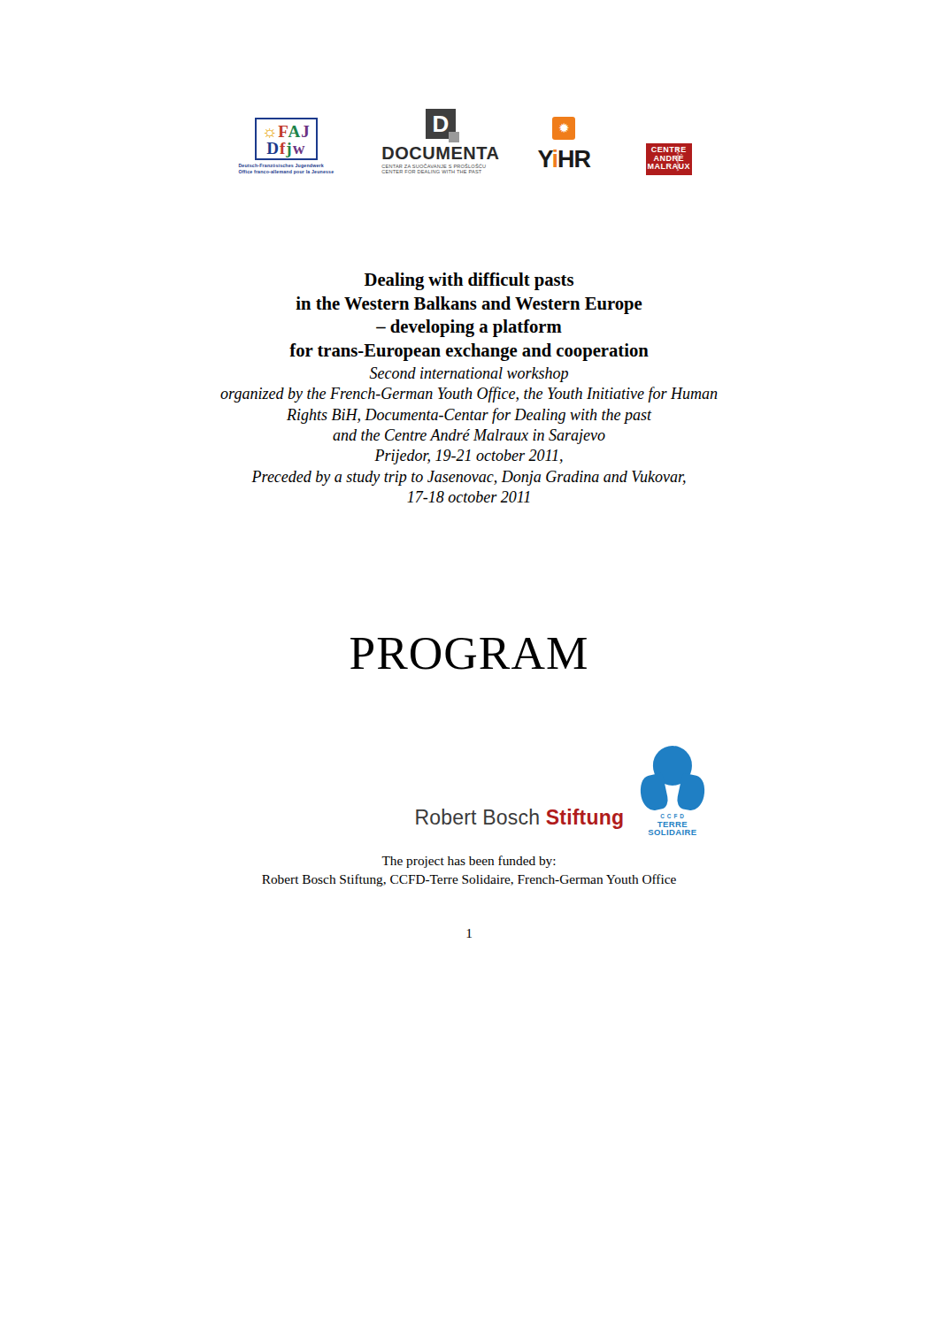☼FAJ
Dfjw
Deutsch-Französisches Jugendwerk
Office franco-allemand pour la Jeunesse
D
DOCUMENTA
CENTAR ZA SUOČAVANJE S PROŠLOŠĆU CENTER FOR DEALING WITH THE PAST
✹
Yi HR
CENTRE
ANDRÉ
MALRAUX www.malraux.be
Dealing with difficult pasts
in the Western Balkans and Western Europe
– developing a platform
for trans-European exchange and cooperation
Second international workshop
organized by the French-German Youth Office, the Youth Initiative for Human
Rights BiH, Documenta-Centar for Dealing with the past
and the Centre André Malraux in Sarajevo
Prijedor, 19-21 october 2011,
Preceded by a study trip to Jasenovac, Donja Gradina and Vukovar,
17-18 october 2011
PROGRAM
Robert Bosch Stiftung
C C F D TERRE SOLIDAIRE
The project has been funded by:
Robert Bosch Stiftung, CCFD-Terre Solidaire, French-German Youth Office
1